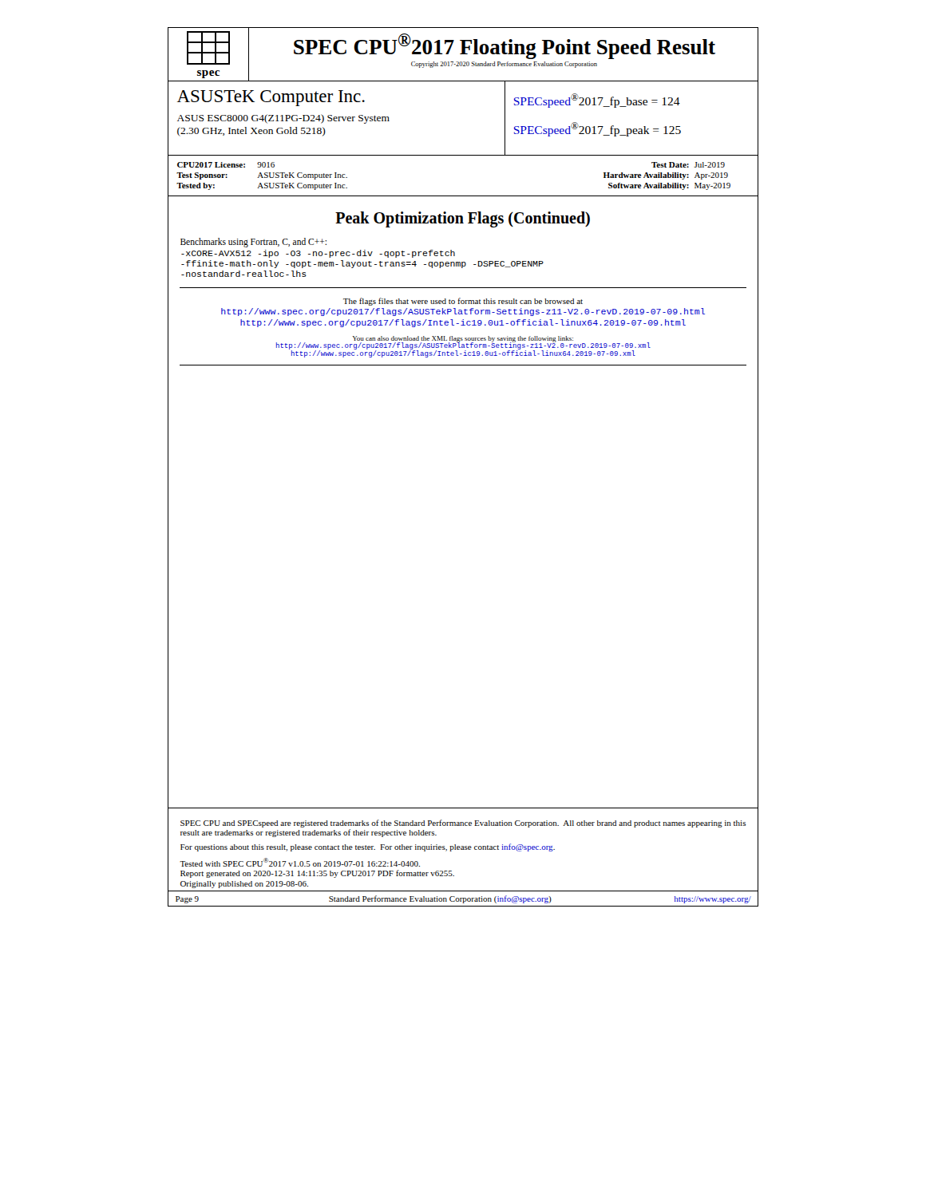spec
SPEC CPU®2017 Floating Point Speed Result
Copyright 2017-2020 Standard Performance Evaluation Corporation
ASUSTeK Computer Inc.
ASUS ESC8000 G4(Z11PG-D24) Server System
(2.30 GHz, Intel Xeon Gold 5218)
SPECspeed®2017_fp_base = 124
SPECspeed®2017_fp_peak = 125
CPU2017 License: 9016
Test Sponsor: ASUSTeK Computer Inc.
Tested by: ASUSTeK Computer Inc.
Test Date: Jul-2019
Hardware Availability: Apr-2019
Software Availability: May-2019
Peak Optimization Flags (Continued)
Benchmarks using Fortran, C, and C++:
-xCORE-AVX512 -ipo -O3 -no-prec-div -qopt-prefetch
-ffinite-math-only -qopt-mem-layout-trans=4 -qopenmp -DSPEC_OPENMP
-nostandard-realloc-lhs
The flags files that were used to format this result can be browsed at http://www.spec.org/cpu2017/flags/ASUSTekPlatform-Settings-z11-V2.0-revD.2019-07-09.html http://www.spec.org/cpu2017/flags/Intel-ic19.0u1-official-linux64.2019-07-09.html
You can also download the XML flags sources by saving the following links: http://www.spec.org/cpu2017/flags/ASUSTekPlatform-Settings-z11-V2.0-revD.2019-07-09.xml http://www.spec.org/cpu2017/flags/Intel-ic19.0u1-official-linux64.2019-07-09.xml
SPEC CPU and SPECspeed are registered trademarks of the Standard Performance Evaluation Corporation. All other brand and product names appearing in this result are trademarks or registered trademarks of their respective holders.
For questions about this result, please contact the tester. For other inquiries, please contact info@spec.org.
Tested with SPEC CPU®2017 v1.0.5 on 2019-07-01 16:22:14-0400.
Report generated on 2020-12-31 14:11:35 by CPU2017 PDF formatter v6255.
Originally published on 2019-08-06.
Page 9
Standard Performance Evaluation Corporation (info@spec.org)
https://www.spec.org/